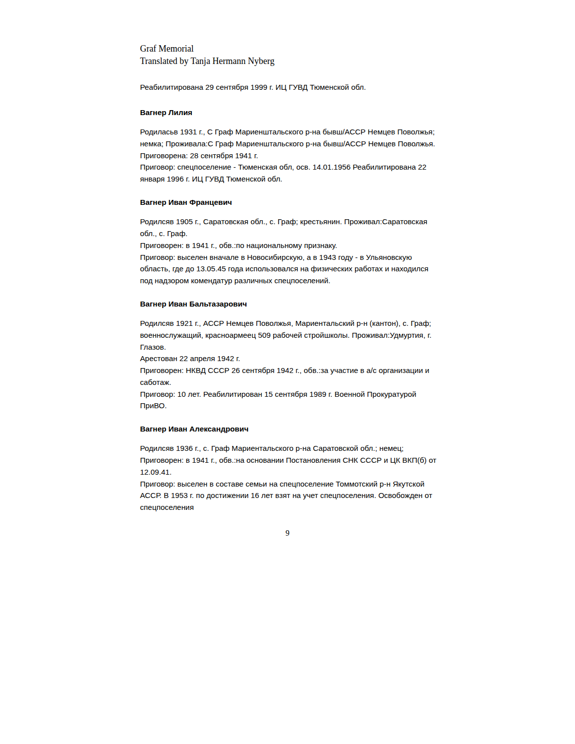Graf Memorial
Translated by Tanja Hermann Nyberg
Реабилитирована 29 сентября 1999 г. ИЦ ГУВД Тюменской обл.
Вагнер Лилия
Родиласьв 1931 г., С Граф Мариенштальского р-на бывш/АССР Немцев Поволжья; немка; Проживала:С Граф Мариенштальского р-на бывш/АССР Немцев Поволжья.
Приговорена: 28 сентября 1941 г.
Приговор: спецпоселение - Тюменская обл, осв. 14.01.1956 Реабилитирована 22 января 1996 г. ИЦ ГУВД Тюменской обл.
Вагнер Иван Францевич
Родилсяв 1905 г., Саратовская обл., с. Граф; крестьянин. Проживал:Саратовская обл., с. Граф.
Приговорен: в 1941 г., обв.:по национальному признаку.
Приговор: выселен вначале в Новосибирскую, а в 1943 году - в Ульяновскую область, где до 13.05.45 года использовался на физических работах и находился под надзором комендатур различных спецпоселений.
Вагнер Иван Бальтазарович
Родилсяв 1921 г., АССР Немцев Поволжья, Мариентальский р-н (кантон), с. Граф; военнослужащий, красноармеец 509 рабочей стройшколы. Проживал:Удмуртия, г. Глазов.
Арестован 22 апреля 1942 г.
Приговорен: НКВД СССР 26 сентября 1942 г., обв.:за участие в а/с организации и саботаж.
Приговор: 10 лет. Реабилитирован 15 сентября 1989 г. Военной Прокуратурой ПриВО.
Вагнер Иван Александрович
Родилсяв 1936 г., с. Граф Мариентальского р-на Саратовской обл.; немец;
Приговорен: в 1941 г., обв.:на основании Постановления СНК СССР и ЦК ВКП(б) от 12.09.41.
Приговор: выселен в составе семьи на спецпоселение Томмотский р-н Якутской АССР. В 1953 г. по достижении 16 лет взят на учет спецпоселения. Освобожден от спецпоселения
9